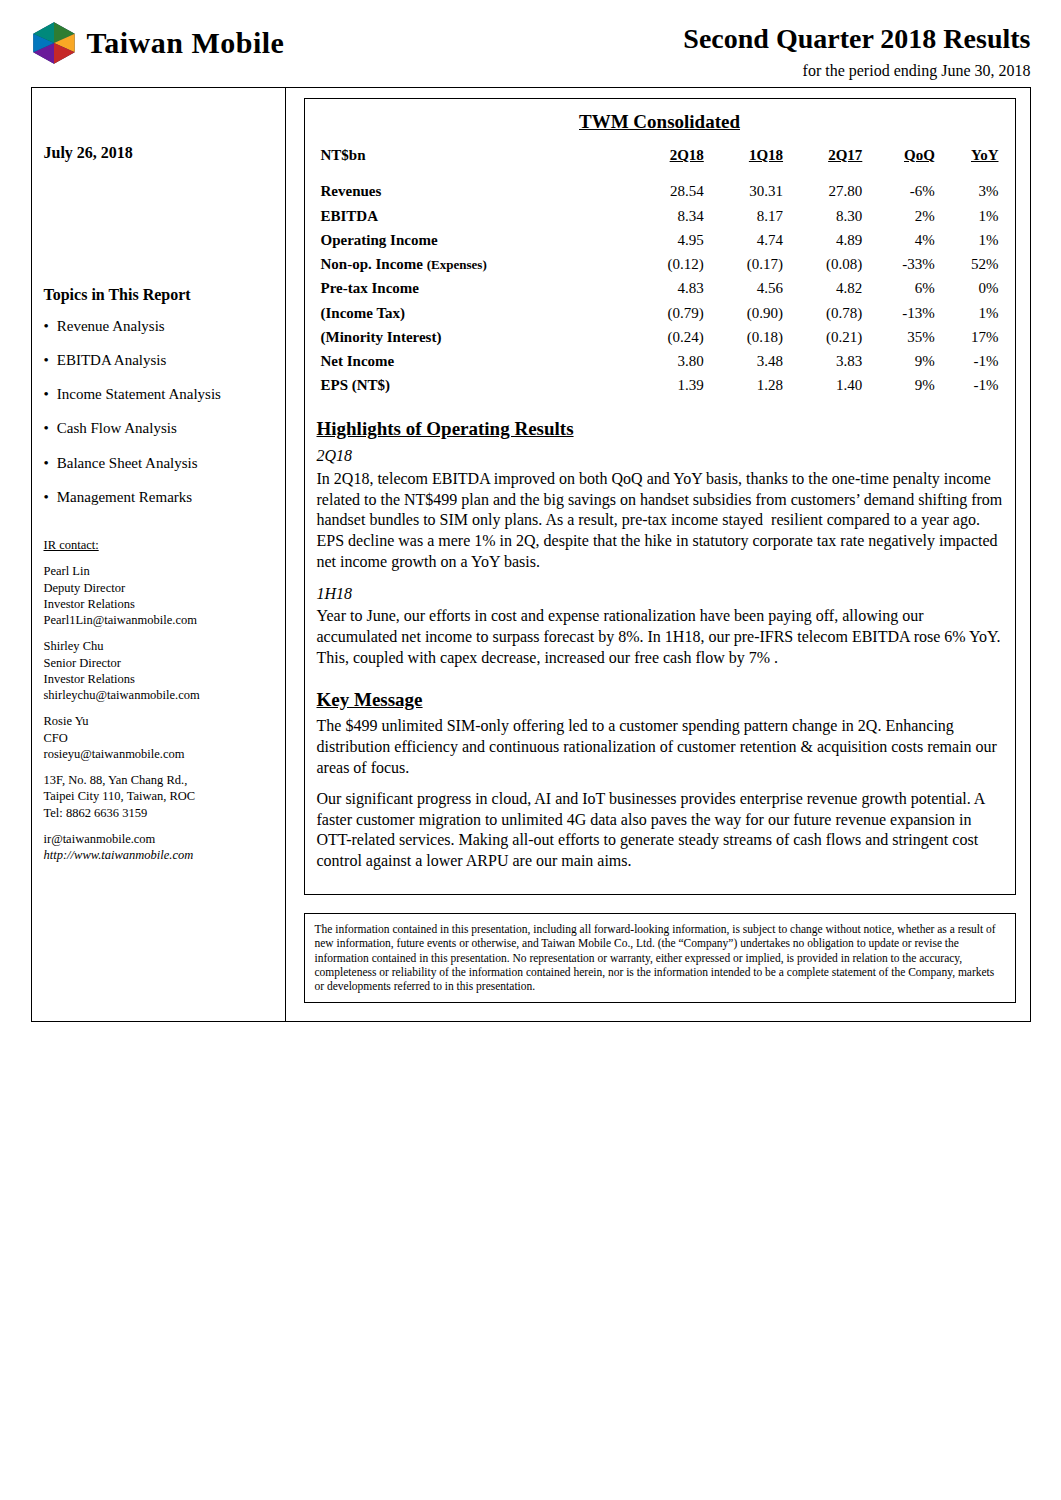Taiwan Mobile
Second Quarter 2018 Results
for the period ending June 30, 2018
July 26, 2018
Topics in This Report
Revenue Analysis
EBITDA Analysis
Income Statement Analysis
Cash Flow Analysis
Balance Sheet Analysis
Management Remarks
IR contact:
Pearl Lin
Deputy Director
Investor Relations
Pearl1Lin@taiwanmobile.com
Shirley Chu
Senior Director
Investor Relations
shirleychu@taiwanmobile.com
Rosie Yu
CFO
rosieyu@taiwanmobile.com
13F, No. 88, Yan Chang Rd.,
Taipei City 110, Taiwan, ROC
Tel: 8862 6636 3159
ir@taiwanmobile.com
http://www.taiwanmobile.com
TWM Consolidated
| NT$bn | 2Q18 | 1Q18 | 2Q17 | QoQ | YoY |
| --- | --- | --- | --- | --- | --- |
| Revenues | 28.54 | 30.31 | 27.80 | -6% | 3% |
| EBITDA | 8.34 | 8.17 | 8.30 | 2% | 1% |
| Operating Income | 4.95 | 4.74 | 4.89 | 4% | 1% |
| Non-op. Income (Expenses) | (0.12) | (0.17) | (0.08) | -33% | 52% |
| Pre-tax Income | 4.83 | 4.56 | 4.82 | 6% | 0% |
| (Income Tax) | (0.79) | (0.90) | (0.78) | -13% | 1% |
| (Minority Interest) | (0.24) | (0.18) | (0.21) | 35% | 17% |
| Net Income | 3.80 | 3.48 | 3.83 | 9% | -1% |
| EPS (NT$) | 1.39 | 1.28 | 1.40 | 9% | -1% |
Highlights of Operating Results
2Q18
In 2Q18, telecom EBITDA improved on both QoQ and YoY basis, thanks to the one-time penalty income related to the NT$499 plan and the big savings on handset subsidies from customers’ demand shifting from handset bundles to SIM only plans. As a result, pre-tax income stayed resilient compared to a year ago. EPS decline was a mere 1% in 2Q, despite that the hike in statutory corporate tax rate negatively impacted net income growth on a YoY basis.
1H18
Year to June, our efforts in cost and expense rationalization have been paying off, allowing our accumulated net income to surpass forecast by 8%. In 1H18, our pre-IFRS telecom EBITDA rose 6% YoY. This, coupled with capex decrease, increased our free cash flow by 7% .
Key Message
The $499 unlimited SIM-only offering led to a customer spending pattern change in 2Q. Enhancing distribution efficiency and continuous rationalization of customer retention & acquisition costs remain our areas of focus.
Our significant progress in cloud, AI and IoT businesses provides enterprise revenue growth potential. A faster customer migration to unlimited 4G data also paves the way for our future revenue expansion in OTT-related services. Making all-out efforts to generate steady streams of cash flows and stringent cost control against a lower ARPU are our main aims.
The information contained in this presentation, including all forward-looking information, is subject to change without notice, whether as a result of new information, future events or otherwise, and Taiwan Mobile Co., Ltd. (the “Company”) undertakes no obligation to update or revise the information contained in this presentation. No representation or warranty, either expressed or implied, is provided in relation to the accuracy, completeness or reliability of the information contained herein, nor is the information intended to be a complete statement of the Company, markets or developments referred to in this presentation.